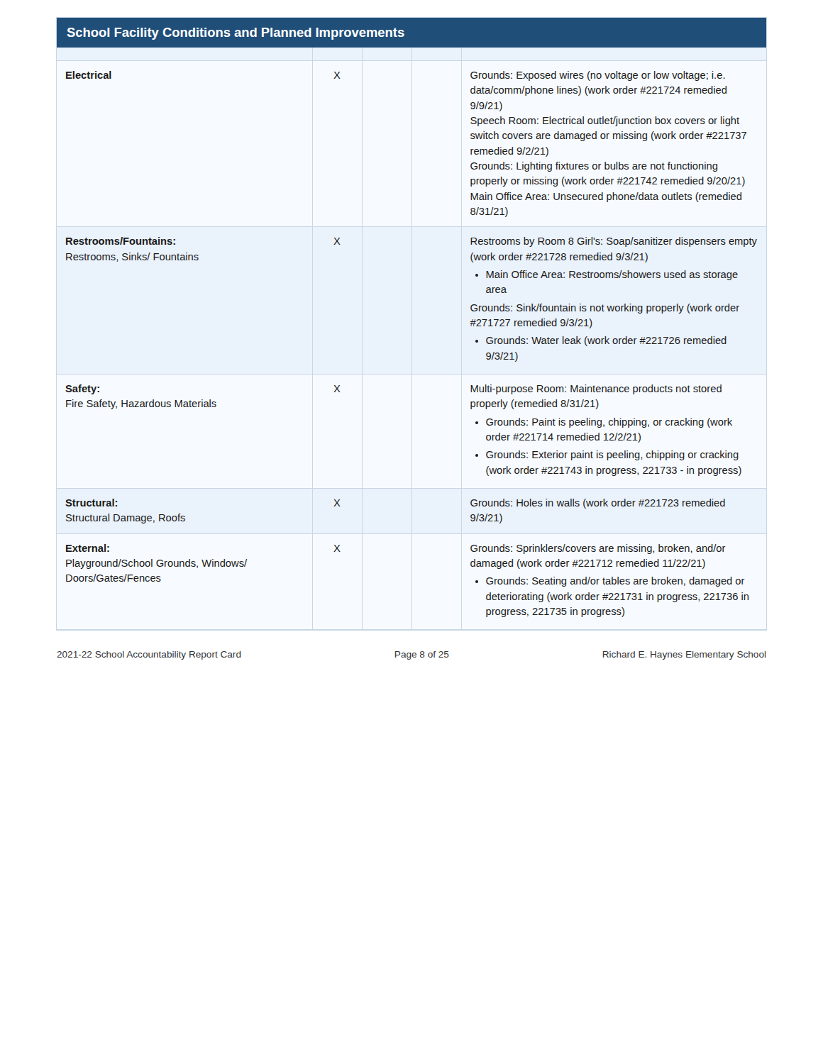School Facility Conditions and Planned Improvements
| Electrical | X | | | Grounds: Exposed wires (no voltage or low voltage; i.e. data/comm/phone lines) (work order #221724 remedied 9/9/21) Speech Room: Electrical outlet/junction box covers or light switch covers are damaged or missing (work order #221737 remedied 9/2/21) Grounds: Lighting fixtures or bulbs are not functioning properly or missing (work order #221742 remedied 9/20/21) Main Office Area: Unsecured phone/data outlets (remedied 8/31/21) |
| Restrooms/Fountains: Restrooms, Sinks/ Fountains | X | | | Restrooms by Room 8 Girl's: Soap/sanitizer dispensers empty (work order #221728 remedied 9/3/21) Main Office Area: Restrooms/showers used as storage area Grounds: Sink/fountain is not working properly (work order #271727 remedied 9/3/21) Grounds: Water leak (work order #221726 remedied 9/3/21) |
| Safety: Fire Safety, Hazardous Materials | X | | | Multi-purpose Room: Maintenance products not stored properly (remedied 8/31/21) Grounds: Paint is peeling, chipping, or cracking (work order #221714 remedied 12/2/21) Grounds: Exterior paint is peeling, chipping or cracking (work order #221743 in progress, 221733 - in progress) |
| Structural: Structural Damage, Roofs | X | | | Grounds: Holes in walls (work order #221723 remedied 9/3/21) |
| External: Playground/School Grounds, Windows/ Doors/Gates/Fences | X | | | Grounds: Sprinklers/covers are missing, broken, and/or damaged (work order #221712 remedied 11/22/21) Grounds: Seating and/or tables are broken, damaged or deteriorating (work order #221731 in progress, 221736 in progress, 221735 in progress) |
2021-22 School Accountability Report Card Page 8 of 25 Richard E. Haynes Elementary School